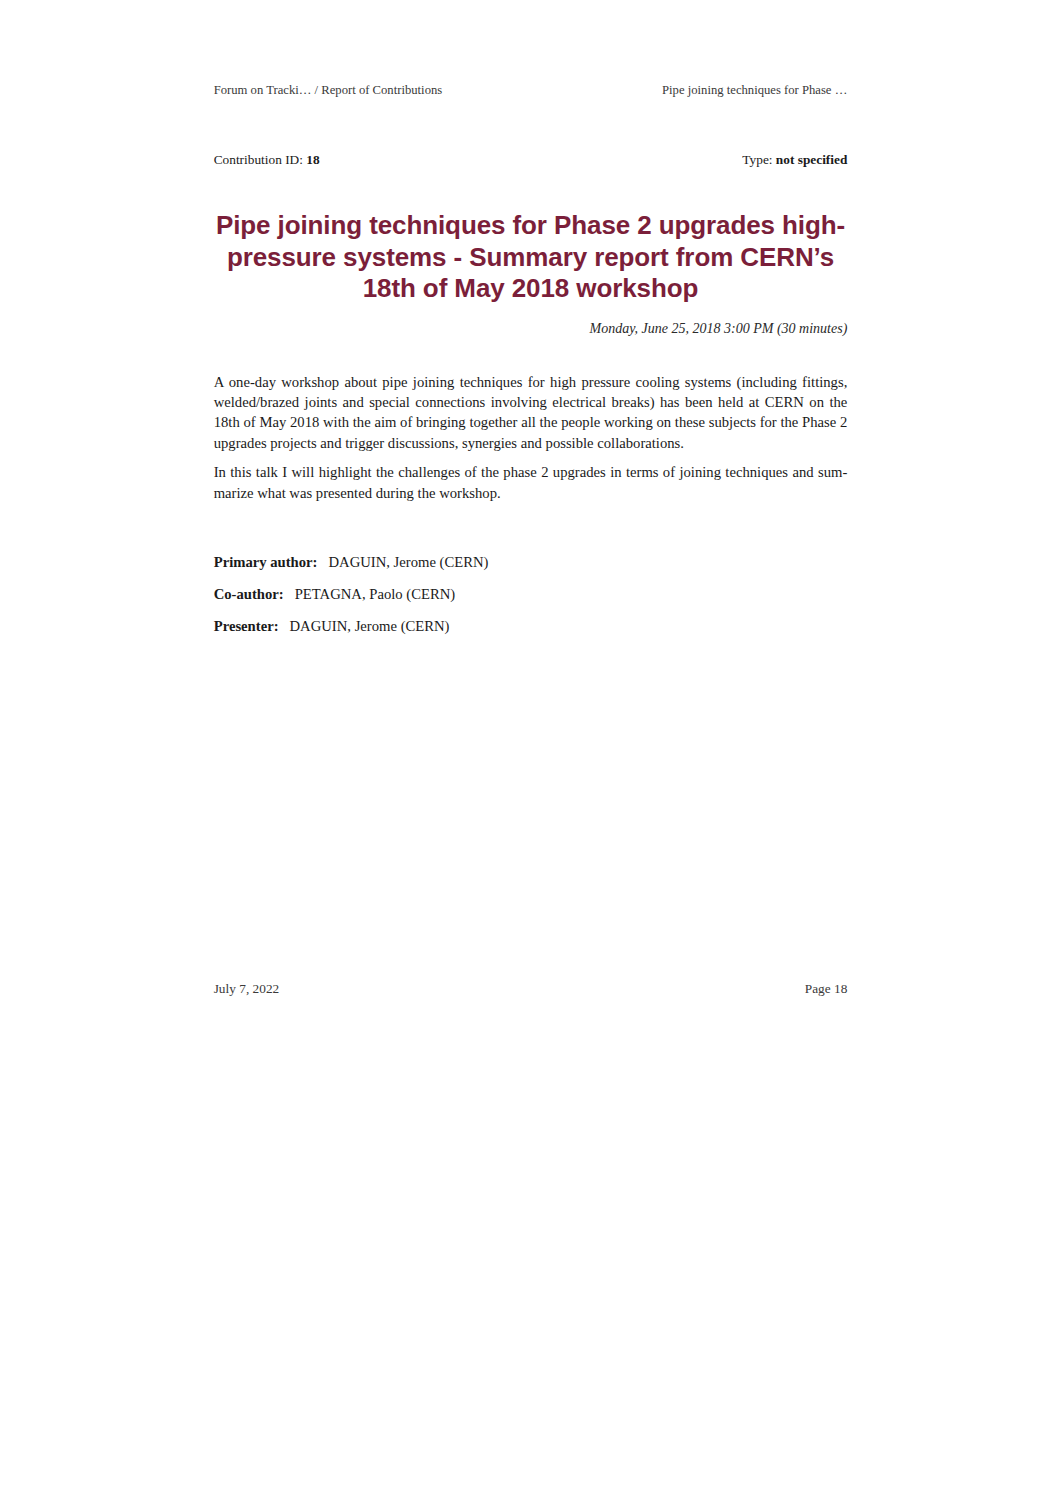Forum on Tracki… / Report of Contributions
Pipe joining techniques for Phase …
Contribution ID: 18
Type: not specified
Pipe joining techniques for Phase 2 upgrades high-pressure systems - Summary report from CERN’s 18th of May 2018 workshop
Monday, June 25, 2018 3:00 PM (30 minutes)
A one-day workshop about pipe joining techniques for high pressure cooling systems (including fittings, welded/brazed joints and special connections involving electrical breaks) has been held at CERN on the 18th of May 2018 with the aim of bringing together all the people working on these subjects for the Phase 2 upgrades projects and trigger discussions, synergies and possible collaborations.
In this talk I will highlight the challenges of the phase 2 upgrades in terms of joining techniques and summarize what was presented during the workshop.
Primary author: DAGUIN, Jerome (CERN)
Co-author: PETAGNA, Paolo (CERN)
Presenter: DAGUIN, Jerome (CERN)
July 7, 2022
Page 18